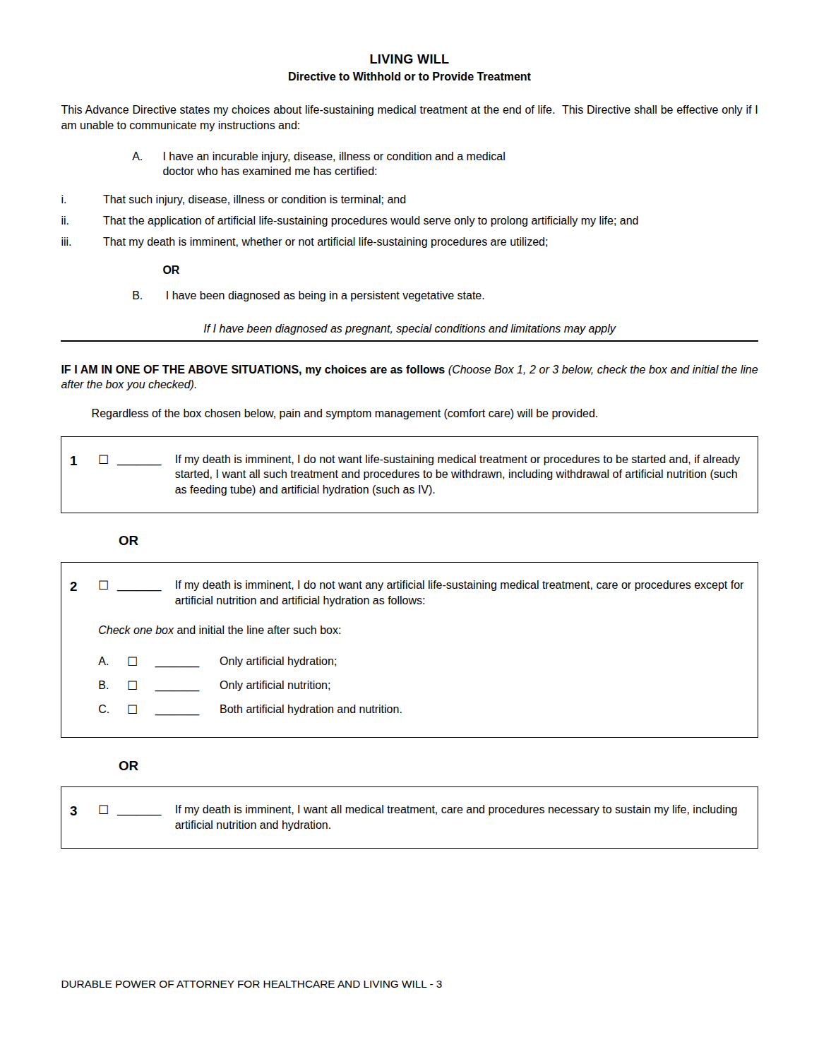LIVING WILL
Directive to Withhold or to Provide Treatment
This Advance Directive states my choices about life-sustaining medical treatment at the end of life. This Directive shall be effective only if I am unable to communicate my instructions and:
A. I have an incurable injury, disease, illness or condition and a medical doctor who has examined me has certified:
i. That such injury, disease, illness or condition is terminal; and
ii. That the application of artificial life-sustaining procedures would serve only to prolong artificially my life; and
iii. That my death is imminent, whether or not artificial life-sustaining procedures are utilized;
OR
B. I have been diagnosed as being in a persistent vegetative state.
If I have been diagnosed as pregnant, special conditions and limitations may apply
IF I AM IN ONE OF THE ABOVE SITUATIONS, my choices are as follows (Choose Box 1, 2 or 3 below, check the box and initial the line after the box you checked).
Regardless of the box chosen below, pain and symptom management (comfort care) will be provided.
| 1 | ☐ | _______ | If my death is imminent, I do not want life-sustaining medical treatment or procedures to be started and, if already started, I want all such treatment and procedures to be withdrawn, including withdrawal of artificial nutrition (such as feeding tube) and artificial hydration (such as IV). |
OR
| 2 | ☐ | _______ | If my death is imminent, I do not want any artificial life-sustaining medical treatment, care or procedures except for artificial nutrition and artificial hydration as follows: |
Check one box and initial the line after such box:
| A. | ☐ | _______ | Only artificial hydration; |
| B. | ☐ | _______ | Only artificial nutrition; |
| C. | ☐ | _______ | Both artificial hydration and nutrition. |
OR
| 3 | ☐ | _______ | If my death is imminent, I want all medical treatment, care and procedures necessary to sustain my life, including artificial nutrition and hydration. |
DURABLE POWER OF ATTORNEY FOR HEALTHCARE AND LIVING WILL - 3